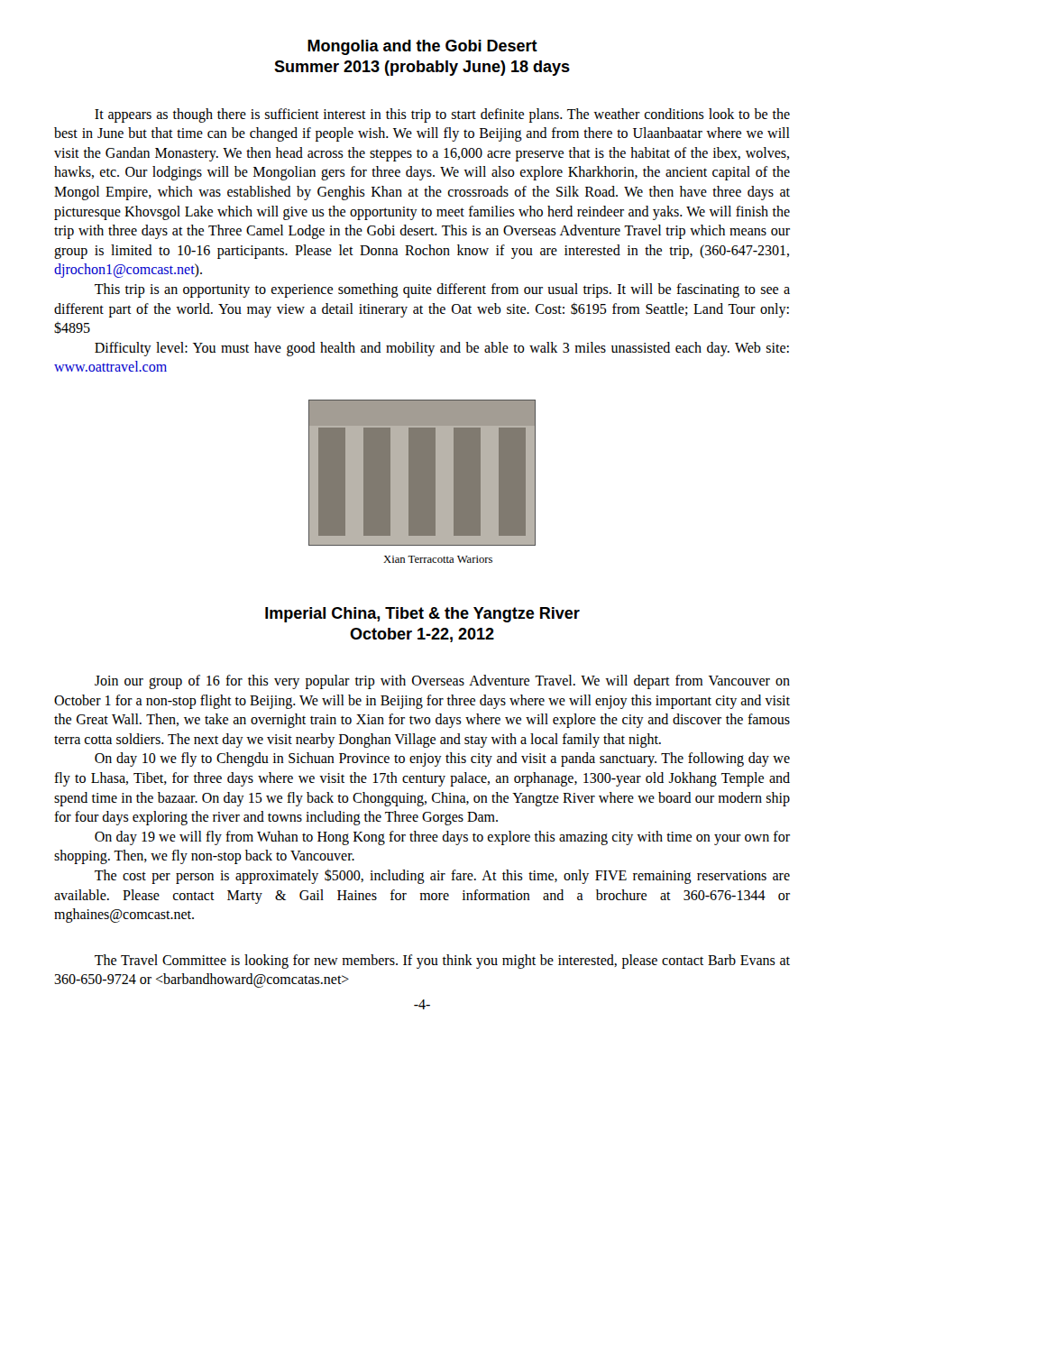Mongolia and the Gobi Desert
Summer 2013 (probably June) 18 days
It appears as though there is sufficient interest in this trip to start definite plans. The weather conditions look to be the best in June but that time can be changed if people wish. We will fly to Beijing and from there to Ulaanbaatar where we will visit the Gandan Monastery. We then head across the steppes to a 16,000 acre preserve that is the habitat of the ibex, wolves, hawks, etc. Our lodgings will be Mongolian gers for three days. We will also explore Kharkhorin, the ancient capital of the Mongol Empire, which was established by Genghis Khan at the crossroads of the Silk Road. We then have three days at picturesque Khovsgol Lake which will give us the opportunity to meet families who herd reindeer and yaks. We will finish the trip with three days at the Three Camel Lodge in the Gobi desert. This is an Overseas Adventure Travel trip which means our group is limited to 10-16 participants. Please let Donna Rochon know if you are interested in the trip, (360-647-2301, djrochon1@comcast.net).
This trip is an opportunity to experience something quite different from our usual trips. It will be fascinating to see a different part of the world. You may view a detail itinerary at the Oat web site. Cost: $6195 from Seattle; Land Tour only: $4895
Difficulty level: You must have good health and mobility and be able to walk 3 miles unassisted each day. Web site: www.oattravel.com
Xian Terracotta Wariors
Imperial China, Tibet & the Yangtze River
October 1-22, 2012
Join our group of 16 for this very popular trip with Overseas Adventure Travel. We will depart from Vancouver on October 1 for a non-stop flight to Beijing. We will be in Beijing for three days where we will enjoy this important city and visit the Great Wall. Then, we take an overnight train to Xian for two days where we will explore the city and discover the famous terra cotta soldiers. The next day we visit nearby Donghan Village and stay with a local family that night.
On day 10 we fly to Chengdu in Sichuan Province to enjoy this city and visit a panda sanctuary. The following day we fly to Lhasa, Tibet, for three days where we visit the 17th century palace, an orphanage, 1300-year old Jokhang Temple and spend time in the bazaar. On day 15 we fly back to Chongquing, China, on the Yangtze River where we board our modern ship for four days exploring the river and towns including the Three Gorges Dam.
On day 19 we will fly from Wuhan to Hong Kong for three days to explore this amazing city with time on your own for shopping. Then, we fly non-stop back to Vancouver.
The cost per person is approximately $5000, including air fare. At this time, only FIVE remaining reservations are available. Please contact Marty & Gail Haines for more information and a brochure at 360-676-1344 or mghaines@comcast.net.
The Travel Committee is looking for new members. If you think you might be interested, please contact Barb Evans at 360-650-9724 or <barbandhoward@comcatas.net>
-4-